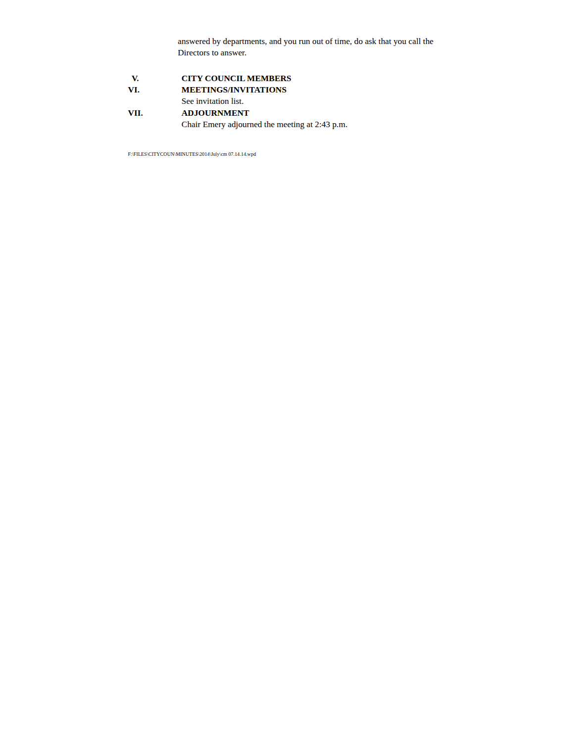answered by departments, and you run out of time, do ask that you call the Directors to answer.
| V. | CITY COUNCIL MEMBERS |
| VI. | MEETINGS/INVITATIONS See invitation list. |
| VII. | ADJOURNMENT Chair Emery adjourned the meeting at 2:43 p.m. |
F:\FILES\CITYCOUN\MINUTES\2014\July\cm 07.14.14.wpd